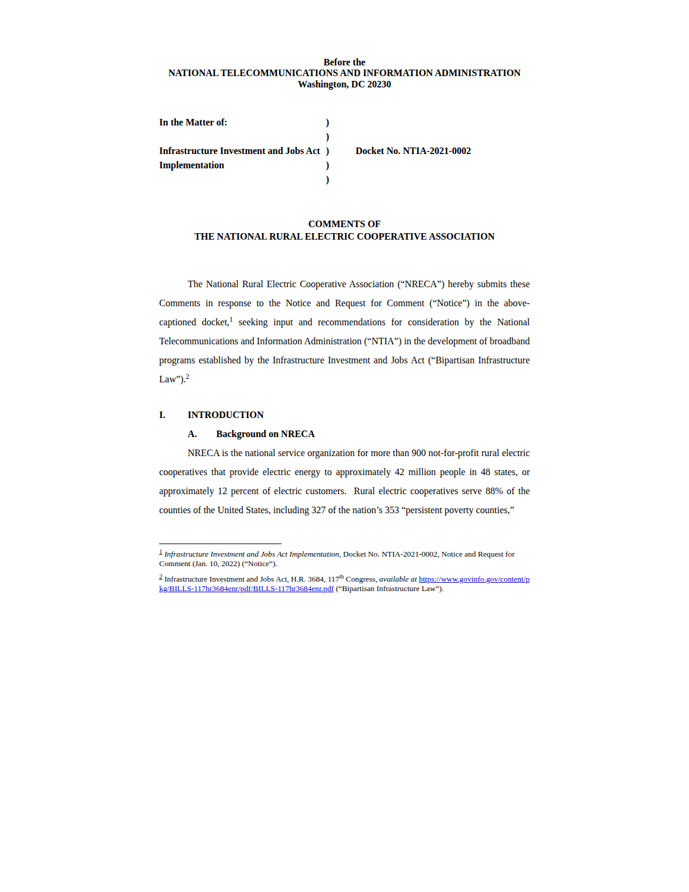Before the
NATIONAL TELECOMMUNICATIONS AND INFORMATION ADMINISTRATION
Washington, DC 20230
| In the Matter of: | ) | |
| | ) | |
| Infrastructure Investment and Jobs Act | ) | Docket No. NTIA-2021-0002 |
| Implementation | ) | |
| | ) | |
COMMENTS OF
THE NATIONAL RURAL ELECTRIC COOPERATIVE ASSOCIATION
The National Rural Electric Cooperative Association (“NRECA”) hereby submits these Comments in response to the Notice and Request for Comment (“Notice”) in the above-captioned docket,1 seeking input and recommendations for consideration by the National Telecommunications and Information Administration (“NTIA”) in the development of broadband programs established by the Infrastructure Investment and Jobs Act (“Bipartisan Infrastructure Law”).2
I. INTRODUCTION
A. Background on NRECA
NRECA is the national service organization for more than 900 not-for-profit rural electric cooperatives that provide electric energy to approximately 42 million people in 48 states, or approximately 12 percent of electric customers. Rural electric cooperatives serve 88% of the counties of the United States, including 327 of the nation’s 353 “persistent poverty counties,”
1 Infrastructure Investment and Jobs Act Implementation, Docket No. NTIA-2021-0002, Notice and Request for Comment (Jan. 10, 2022) (“Notice”).
2 Infrastructure Investment and Jobs Act, H.R. 3684, 117th Congress, available at https://www.govinfo.gov/content/pkg/BILLS-117hr3684enr/pdf/BILLS-117hr3684enr.pdf (“Bipartisan Infrastructure Law”).